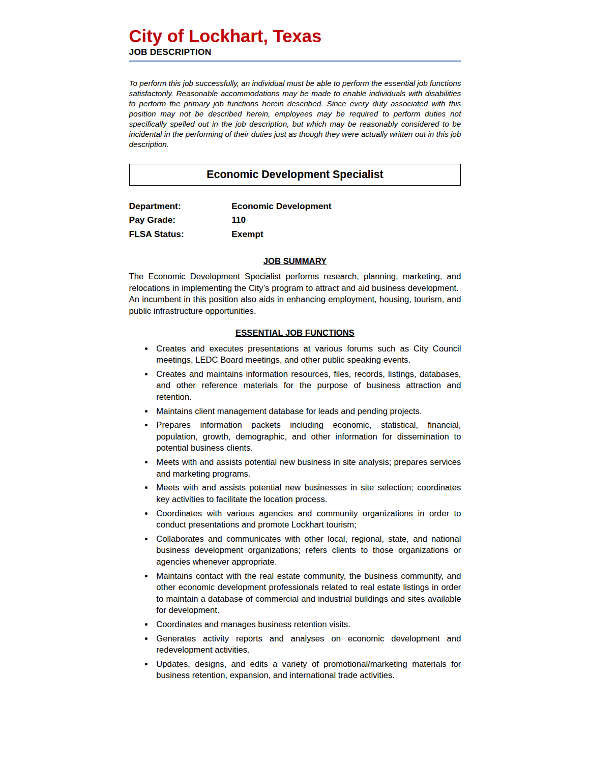City of Lockhart, Texas
JOB DESCRIPTION
To perform this job successfully, an individual must be able to perform the essential job functions satisfactorily. Reasonable accommodations may be made to enable individuals with disabilities to perform the primary job functions herein described. Since every duty associated with this position may not be described herein, employees may be required to perform duties not specifically spelled out in the job description, but which may be reasonably considered to be incidental in the performing of their duties just as though they were actually written out in this job description.
Economic Development Specialist
| Department: | Economic Development |
| Pay Grade: | 110 |
| FLSA Status: | Exempt |
JOB SUMMARY
The Economic Development Specialist performs research, planning, marketing, and relocations in implementing the City’s program to attract and aid business development. An incumbent in this position also aids in enhancing employment, housing, tourism, and public infrastructure opportunities.
ESSENTIAL JOB FUNCTIONS
Creates and executes presentations at various forums such as City Council meetings, LEDC Board meetings, and other public speaking events.
Creates and maintains information resources, files, records, listings, databases, and other reference materials for the purpose of business attraction and retention.
Maintains client management database for leads and pending projects.
Prepares information packets including economic, statistical, financial, population, growth, demographic, and other information for dissemination to potential business clients.
Meets with and assists potential new business in site analysis; prepares services and marketing programs.
Meets with and assists potential new businesses in site selection; coordinates key activities to facilitate the location process.
Coordinates with various agencies and community organizations in order to conduct presentations and promote Lockhart tourism;
Collaborates and communicates with other local, regional, state, and national business development organizations; refers clients to those organizations or agencies whenever appropriate.
Maintains contact with the real estate community, the business community, and other economic development professionals related to real estate listings in order to maintain a database of commercial and industrial buildings and sites available for development.
Coordinates and manages business retention visits.
Generates activity reports and analyses on economic development and redevelopment activities.
Updates, designs, and edits a variety of promotional/marketing materials for business retention, expansion, and international trade activities.